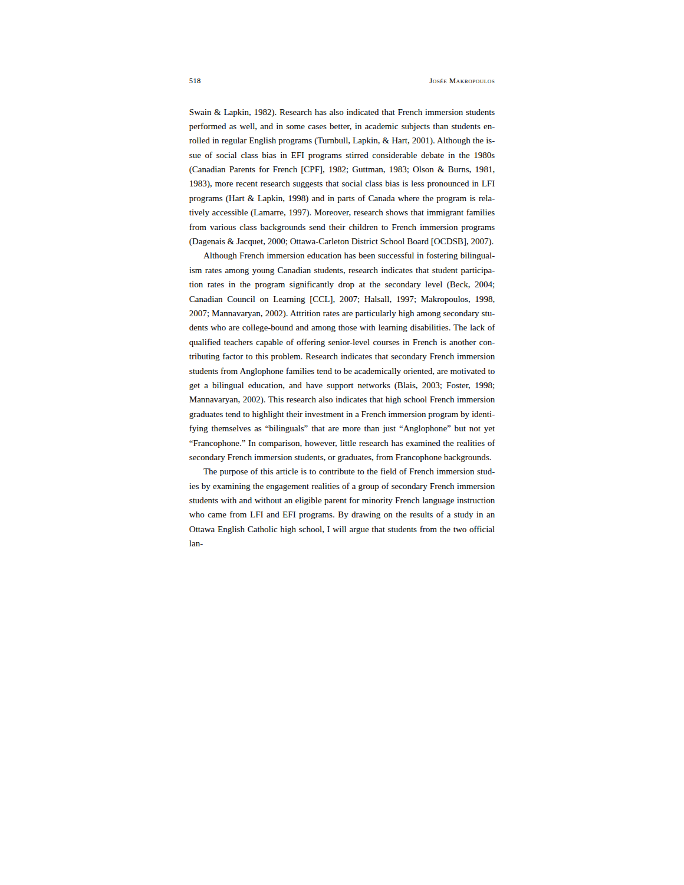518 Josée Makropoulos
Swain & Lapkin, 1982). Research has also indicated that French immersion students performed as well, and in some cases better, in academic subjects than students enrolled in regular English programs (Turnbull, Lapkin, & Hart, 2001). Although the issue of social class bias in EFI programs stirred considerable debate in the 1980s (Canadian Parents for French [CPF], 1982; Guttman, 1983; Olson & Burns, 1981, 1983), more recent research suggests that social class bias is less pronounced in LFI programs (Hart & Lapkin, 1998) and in parts of Canada where the program is relatively accessible (Lamarre, 1997). Moreover, research shows that immigrant families from various class backgrounds send their children to French immersion programs (Dagenais & Jacquet, 2000; Ottawa-Carleton District School Board [OCDSB], 2007).
Although French immersion education has been successful in fostering bilingualism rates among young Canadian students, research indicates that student participation rates in the program significantly drop at the secondary level (Beck, 2004; Canadian Council on Learning [CCL], 2007; Halsall, 1997; Makropoulos, 1998, 2007; Mannavaryan, 2002). Attrition rates are particularly high among secondary students who are college-bound and among those with learning disabilities. The lack of qualified teachers capable of offering senior-level courses in French is another contributing factor to this problem. Research indicates that secondary French immersion students from Anglophone families tend to be academically oriented, are motivated to get a bilingual education, and have support networks (Blais, 2003; Foster, 1998; Mannavaryan, 2002). This research also indicates that high school French immersion graduates tend to highlight their investment in a French immersion program by identifying themselves as “bilinguals” that are more than just “Anglophone” but not yet “Francophone.” In comparison, however, little research has examined the realities of secondary French immersion students, or graduates, from Francophone backgrounds.
The purpose of this article is to contribute to the field of French immersion studies by examining the engagement realities of a group of secondary French immersion students with and without an eligible parent for minority French language instruction who came from LFI and EFI programs. By drawing on the results of a study in an Ottawa English Catholic high school, I will argue that students from the two official lan-